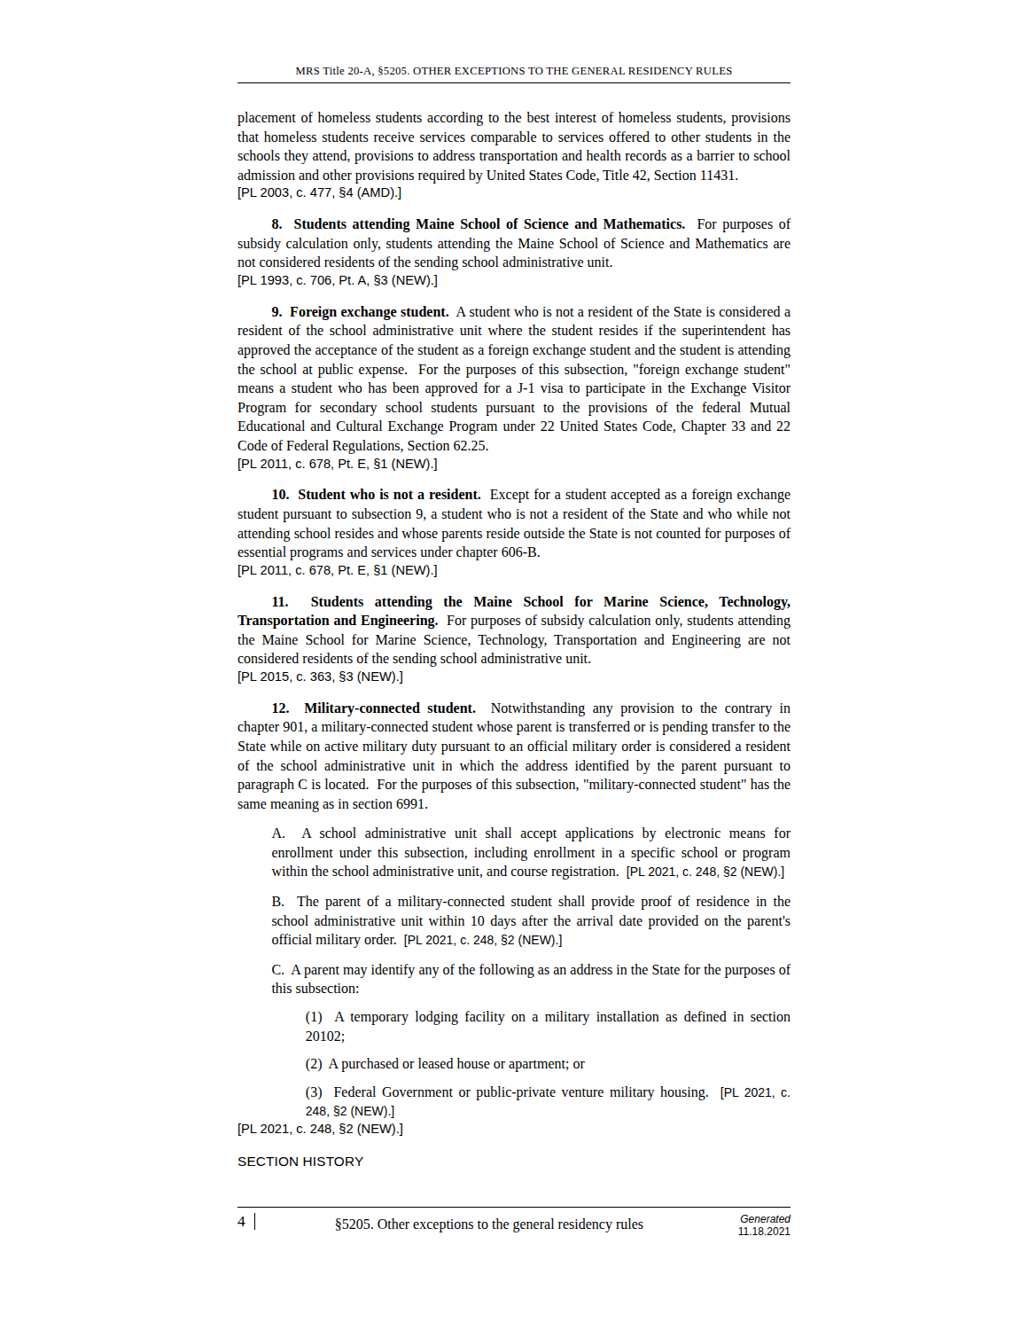MRS Title 20-A, §5205. OTHER EXCEPTIONS TO THE GENERAL RESIDENCY RULES
placement of homeless students according to the best interest of homeless students, provisions that homeless students receive services comparable to services offered to other students in the schools they attend, provisions to address transportation and health records as a barrier to school admission and other provisions required by United States Code, Title 42, Section 11431.
[PL 2003, c. 477, §4 (AMD).]
8. Students attending Maine School of Science and Mathematics. For purposes of subsidy calculation only, students attending the Maine School of Science and Mathematics are not considered residents of the sending school administrative unit.
[PL 1993, c. 706, Pt. A, §3 (NEW).]
9. Foreign exchange student. A student who is not a resident of the State is considered a resident of the school administrative unit where the student resides if the superintendent has approved the acceptance of the student as a foreign exchange student and the student is attending the school at public expense. For the purposes of this subsection, "foreign exchange student" means a student who has been approved for a J-1 visa to participate in the Exchange Visitor Program for secondary school students pursuant to the provisions of the federal Mutual Educational and Cultural Exchange Program under 22 United States Code, Chapter 33 and 22 Code of Federal Regulations, Section 62.25.
[PL 2011, c. 678, Pt. E, §1 (NEW).]
10. Student who is not a resident. Except for a student accepted as a foreign exchange student pursuant to subsection 9, a student who is not a resident of the State and who while not attending school resides and whose parents reside outside the State is not counted for purposes of essential programs and services under chapter 606-B.
[PL 2011, c. 678, Pt. E, §1 (NEW).]
11. Students attending the Maine School for Marine Science, Technology, Transportation and Engineering. For purposes of subsidy calculation only, students attending the Maine School for Marine Science, Technology, Transportation and Engineering are not considered residents of the sending school administrative unit.
[PL 2015, c. 363, §3 (NEW).]
12. Military-connected student. Notwithstanding any provision to the contrary in chapter 901, a military-connected student whose parent is transferred or is pending transfer to the State while on active military duty pursuant to an official military order is considered a resident of the school administrative unit in which the address identified by the parent pursuant to paragraph C is located. For the purposes of this subsection, "military-connected student" has the same meaning as in section 6991.
A. A school administrative unit shall accept applications by electronic means for enrollment under this subsection, including enrollment in a specific school or program within the school administrative unit, and course registration. [PL 2021, c. 248, §2 (NEW).]
B. The parent of a military-connected student shall provide proof of residence in the school administrative unit within 10 days after the arrival date provided on the parent's official military order. [PL 2021, c. 248, §2 (NEW).]
C. A parent may identify any of the following as an address in the State for the purposes of this subsection:
(1) A temporary lodging facility on a military installation as defined in section 20102;
(2) A purchased or leased house or apartment; or
(3) Federal Government or public-private venture military housing. [PL 2021, c. 248, §2 (NEW).]
[PL 2021, c. 248, §2 (NEW).]
SECTION HISTORY
4
§5205. Other exceptions to the general residency rules
Generated
11.18.2021